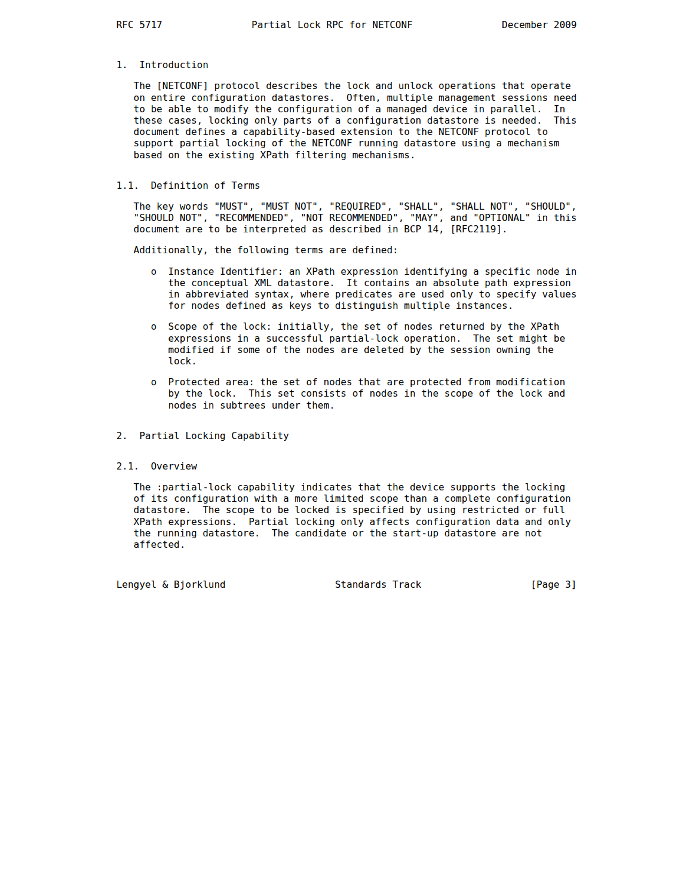RFC 5717 Partial Lock RPC for NETCONF December 2009
1. Introduction
The [NETCONF] protocol describes the lock and unlock operations that operate on entire configuration datastores. Often, multiple management sessions need to be able to modify the configuration of a managed device in parallel. In these cases, locking only parts of a configuration datastore is needed. This document defines a capability-based extension to the NETCONF protocol to support partial locking of the NETCONF running datastore using a mechanism based on the existing XPath filtering mechanisms.
1.1. Definition of Terms
The key words "MUST", "MUST NOT", "REQUIRED", "SHALL", "SHALL NOT", "SHOULD", "SHOULD NOT", "RECOMMENDED", "NOT RECOMMENDED", "MAY", and "OPTIONAL" in this document are to be interpreted as described in BCP 14, [RFC2119].
Additionally, the following terms are defined:
Instance Identifier: an XPath expression identifying a specific node in the conceptual XML datastore. It contains an absolute path expression in abbreviated syntax, where predicates are used only to specify values for nodes defined as keys to distinguish multiple instances.
Scope of the lock: initially, the set of nodes returned by the XPath expressions in a successful partial-lock operation. The set might be modified if some of the nodes are deleted by the session owning the lock.
Protected area: the set of nodes that are protected from modification by the lock. This set consists of nodes in the scope of the lock and nodes in subtrees under them.
2. Partial Locking Capability
2.1. Overview
The :partial-lock capability indicates that the device supports the locking of its configuration with a more limited scope than a complete configuration datastore. The scope to be locked is specified by using restricted or full XPath expressions. Partial locking only affects configuration data and only the running datastore. The candidate or the start-up datastore are not affected.
Lengyel & Bjorklund Standards Track [Page 3]